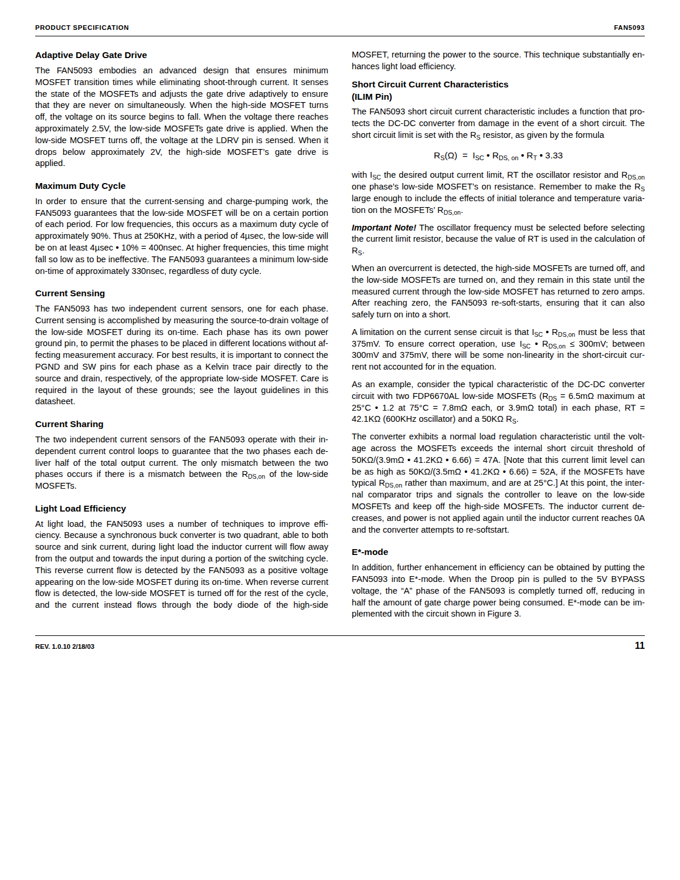Product Specification
FAN5093
Adaptive Delay Gate Drive
The FAN5093 embodies an advanced design that ensures minimum MOSFET transition times while eliminating shoot-through current. It senses the state of the MOSFETs and adjusts the gate drive adaptively to ensure that they are never on simultaneously. When the high-side MOSFET turns off, the voltage on its source begins to fall. When the voltage there reaches approximately 2.5V, the low-side MOSFETs gate drive is applied. When the low-side MOSFET turns off, the voltage at the LDRV pin is sensed. When it drops below approximately 2V, the high-side MOSFET’s gate drive is applied.
Maximum Duty Cycle
In order to ensure that the current-sensing and charge-pumping work, the FAN5093 guarantees that the low-side MOSFET will be on a certain portion of each period. For low frequencies, this occurs as a maximum duty cycle of approximately 90%. Thus at 250KHz, with a period of 4µsec, the low-side will be on at least 4µsec • 10% = 400nsec. At higher frequencies, this time might fall so low as to be ineffective. The FAN5093 guarantees a minimum low-side on-time of approximately 330nsec, regardless of duty cycle.
Current Sensing
The FAN5093 has two independent current sensors, one for each phase. Current sensing is accomplished by measuring the source-to-drain voltage of the low-side MOSFET during its on-time. Each phase has its own power ground pin, to permit the phases to be placed in different locations without affecting measurement accuracy. For best results, it is important to connect the PGND and SW pins for each phase as a Kelvin trace pair directly to the source and drain, respectively, of the appropriate low-side MOSFET. Care is required in the layout of these grounds; see the layout guidelines in this datasheet.
Current Sharing
The two independent current sensors of the FAN5093 operate with their independent current control loops to guarantee that the two phases each deliver half of the total output current. The only mismatch between the two phases occurs if there is a mismatch between the RDS,on of the low-side MOSFETs.
Light Load Efficiency
At light load, the FAN5093 uses a number of techniques to improve efficiency. Because a synchronous buck converter is two quadrant, able to both source and sink current, during light load the inductor current will flow away from the output and towards the input during a portion of the switching cycle. This reverse current flow is detected by the FAN5093 as a positive voltage appearing on the low-side MOSFET during its on-time. When reverse current flow is detected, the low-side MOSFET is turned off for the rest of the cycle, and the current instead flows through the body diode of the high-side MOSFET, returning the power to the source. This technique substantially enhances light load efficiency.
Short Circuit Current Characteristics
(ILIM Pin)
The FAN5093 short circuit current characteristic includes a function that protects the DC-DC converter from damage in the event of a short circuit. The short circuit limit is set with the RS resistor, as given by the formula
RS(Ω) = ISC • RDS, on • RT • 3.33
with ISC the desired output current limit, RT the oscillator resistor and RDS,on one phase’s low-side MOSFET’s on resistance. Remember to make the RS large enough to include the effects of initial tolerance and temperature variation on the MOSFETs’ RDS,on.
Important Note! The oscillator frequency must be selected before selecting the current limit resistor, because the value of RT is used in the calculation of RS.
When an overcurrent is detected, the high-side MOSFETs are turned off, and the low-side MOSFETs are turned on, and they remain in this state until the measured current through the low-side MOSFET has returned to zero amps. After reaching zero, the FAN5093 re-soft-starts, ensuring that it can also safely turn on into a short.
A limitation on the current sense circuit is that ISC • RDS,on must be less that 375mV. To ensure correct operation, use ISC • RDS,on ≤ 300mV; between 300mV and 375mV, there will be some non-linearity in the short-circuit current not accounted for in the equation.
As an example, consider the typical characteristic of the DC-DC converter circuit with two FDP6670AL low-side MOSFETs (RDS = 6.5mΩ maximum at 25°C • 1.2 at 75°C = 7.8mΩ each, or 3.9mΩ total) in each phase, RT = 42.1KΩ (600KHz oscillator) and a 50KΩ RS.
The converter exhibits a normal load regulation characteristic until the voltage across the MOSFETs exceeds the internal short circuit threshold of 50KΩ/(3.9mΩ • 41.2KΩ • 6.66) = 47A. [Note that this current limit level can be as high as 50KΩ/(3.5mΩ • 41.2KΩ • 6.66) = 52A, if the MOSFETs have typical RDS,on rather than maximum, and are at 25°C.] At this point, the internal comparator trips and signals the controller to leave on the low-side MOSFETs and keep off the high-side MOSFETs. The inductor current decreases, and power is not applied again until the inductor current reaches 0A and the converter attempts to re-softstart.
E*-mode
In addition, further enhancement in efficiency can be obtained by putting the FAN5093 into E*-mode. When the Droop pin is pulled to the 5V BYPASS voltage, the “A” phase of the FAN5093 is completly turned off, reducing in half the amount of gate charge power being consumed. E*-mode can be implemented with the circuit shown in Figure 3.
REV. 1.0.10 2/18/03
11